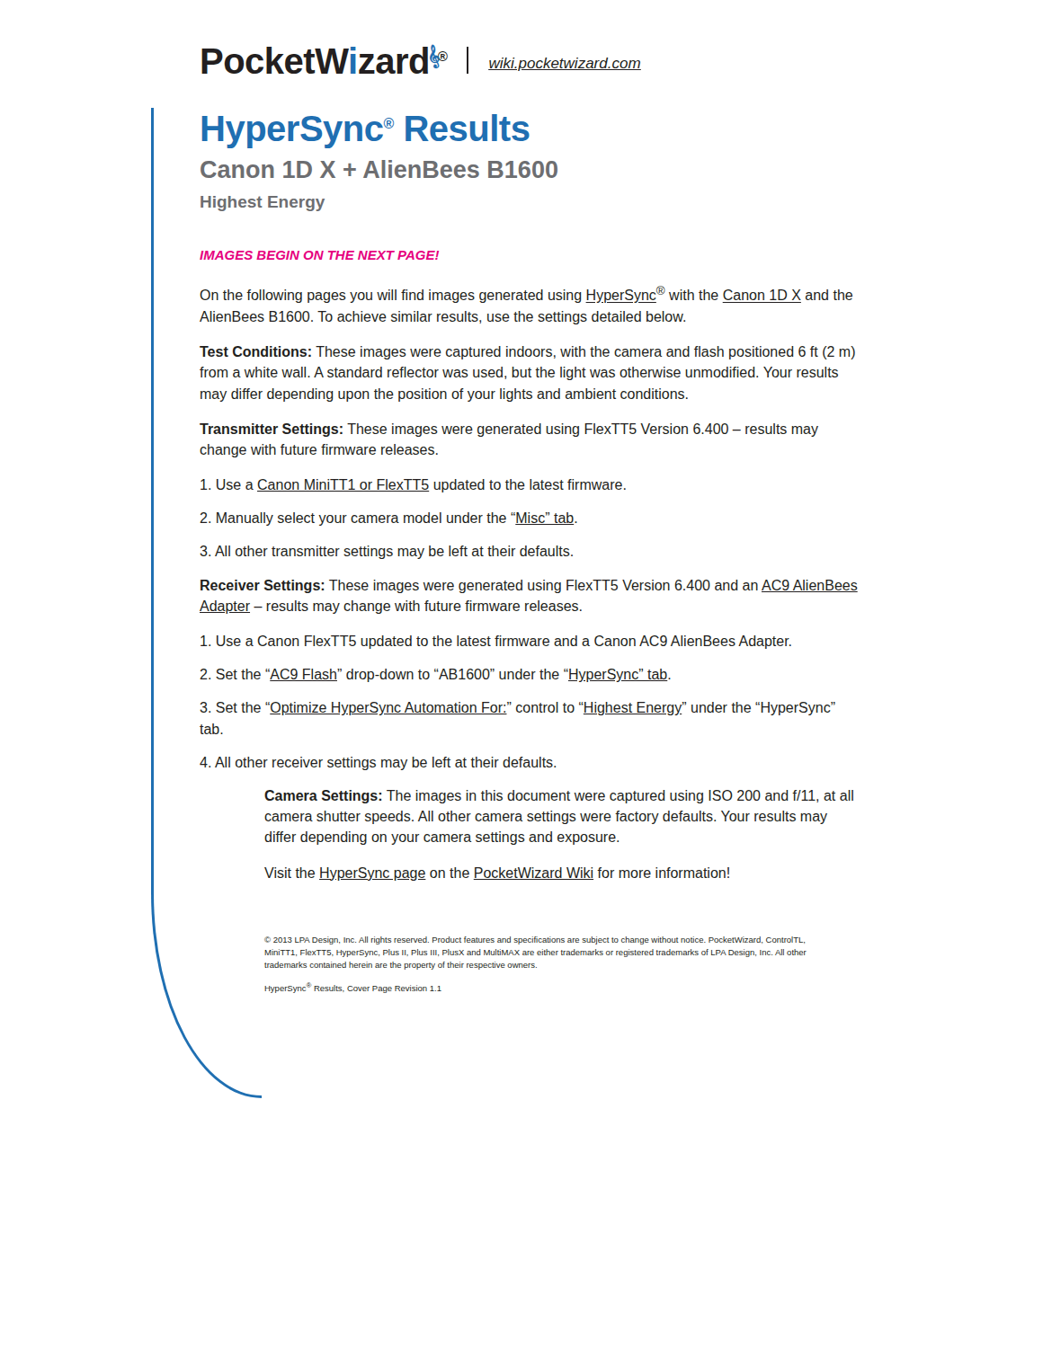PocketW izard𝄞®
wiki.pocketwizard.com
HyperSync® Results
Canon 1D X + AlienBees B1600
Highest Energy
IMAGES BEGIN ON THE NEXT PAGE!
On the following pages you will find images generated using HyperSync® with the Canon 1D X and the AlienBees B1600. To achieve similar results, use the settings detailed below.
Test Conditions: These images were captured indoors, with the camera and flash positioned 6 ft (2 m) from a white wall. A standard reflector was used, but the light was otherwise unmodified. Your results may differ depending upon the position of your lights and ambient conditions.
Transmitter Settings: These images were generated using FlexTT5 Version 6.400 – results may change with future firmware releases.
1. Use a Canon MiniTT1 or FlexTT5 updated to the latest firmware.
2. Manually select your camera model under the “Misc” tab.
3. All other transmitter settings may be left at their defaults.
Receiver Settings: These images were generated using FlexTT5 Version 6.400 and an AC9 AlienBees Adapter – results may change with future firmware releases.
1. Use a Canon FlexTT5 updated to the latest firmware and a Canon AC9 AlienBees Adapter.
2. Set the “AC9 Flash” drop-down to “AB1600” under the “HyperSync” tab.
3. Set the “Optimize HyperSync Automation For:” control to “Highest Energy” under the “HyperSync” tab.
4. All other receiver settings may be left at their defaults.
Camera Settings: The images in this document were captured using ISO 200 and f/11, at all camera shutter speeds. All other camera settings were factory defaults. Your results may differ depending on your camera settings and exposure.
Visit the HyperSync page on the PocketWizard Wiki for more information!
© 2013 LPA Design, Inc. All rights reserved. Product features and specifications are subject to change without notice. PocketWizard, ControlTL, MiniTT1, FlexTT5, HyperSync, Plus II, Plus III, PlusX and MultiMAX are either trademarks or registered trademarks of LPA Design, Inc. All other trademarks contained herein are the property of their respective owners.
HyperSync® Results, Cover Page Revision 1.1